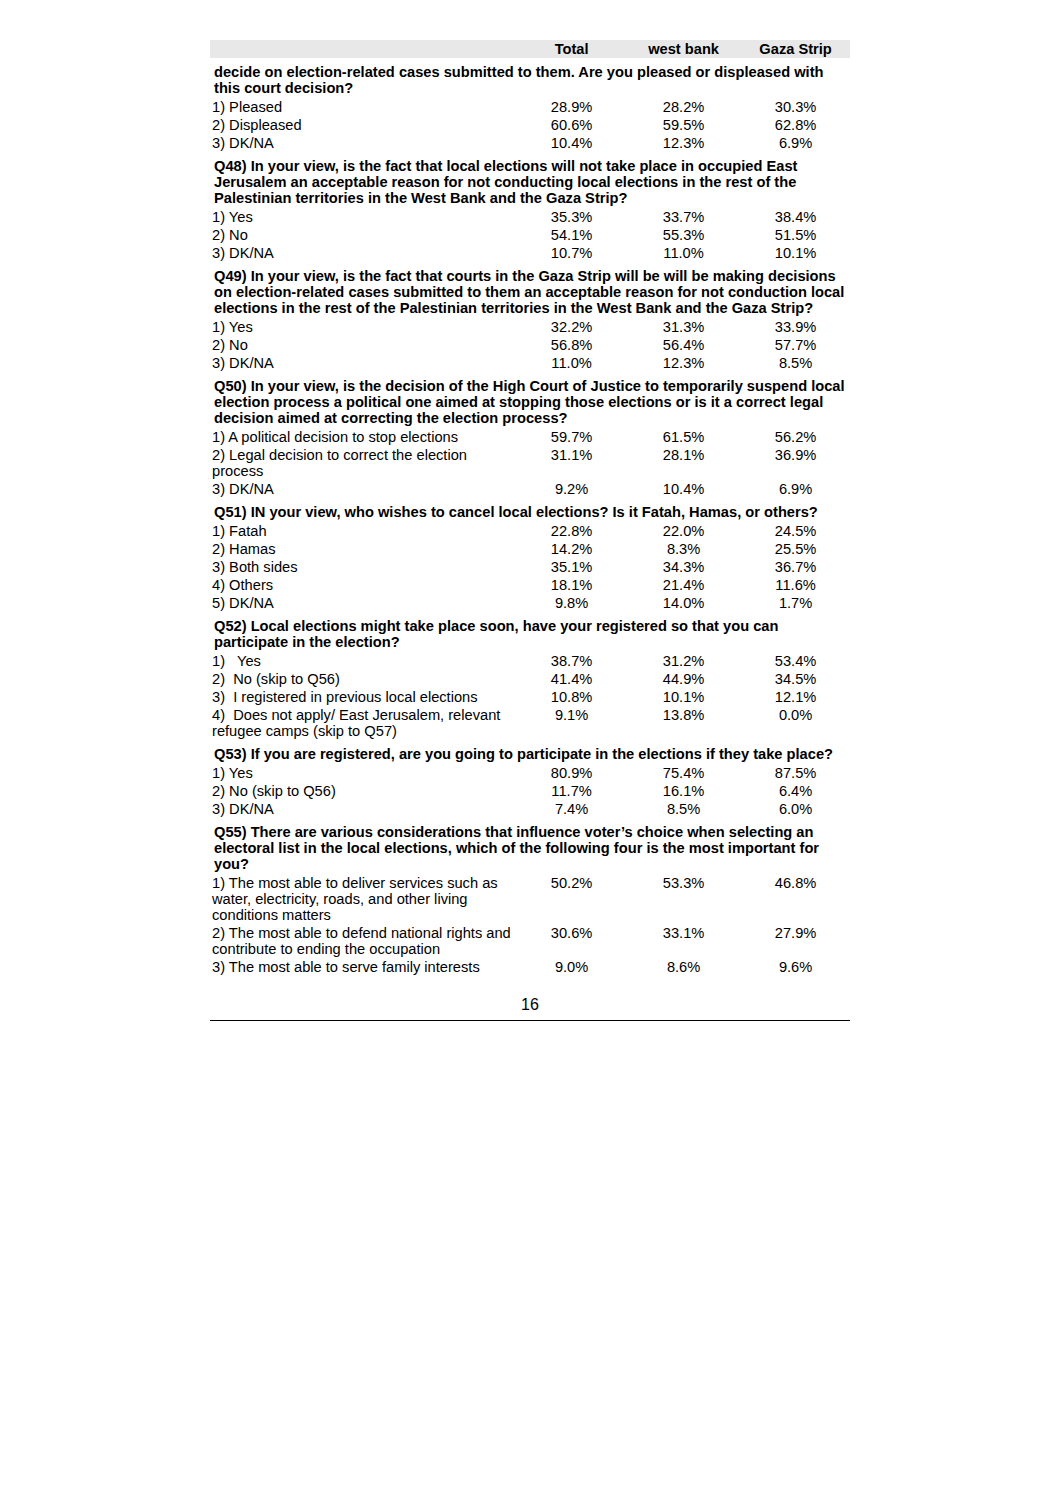| | Total | west bank | Gaza Strip |
| --- | --- | --- | --- |
| decide on election-related cases submitted to them. Are you pleased or displeased with this court decision? |
| 1) Pleased | 28.9% | 28.2% | 30.3% |
| 2) Displeased | 60.6% | 59.5% | 62.8% |
| 3) DK/NA | 10.4% | 12.3% | 6.9% |
| Q48) In your view, is the fact that local elections will not take place in occupied East Jerusalem an acceptable reason for not conducting local elections in the rest of the Palestinian territories in the West Bank and the Gaza Strip? |
| 1) Yes | 35.3% | 33.7% | 38.4% |
| 2) No | 54.1% | 55.3% | 51.5% |
| 3) DK/NA | 10.7% | 11.0% | 10.1% |
| Q49) In your view, is the fact that courts in the Gaza Strip will be will be making decisions on election-related cases submitted to them an acceptable reason for not conduction local elections in the rest of the Palestinian territories in the West Bank and the Gaza Strip? |
| 1) Yes | 32.2% | 31.3% | 33.9% |
| 2) No | 56.8% | 56.4% | 57.7% |
| 3) DK/NA | 11.0% | 12.3% | 8.5% |
| Q50) In your view, is the decision of the High Court of Justice to temporarily suspend local election process a political one aimed at stopping those elections or is it a correct legal decision aimed at correcting the election process? |
| 1) A political decision to stop elections | 59.7% | 61.5% | 56.2% |
| 2) Legal decision to correct the election process | 31.1% | 28.1% | 36.9% |
| 3) DK/NA | 9.2% | 10.4% | 6.9% |
| Q51) IN your view, who wishes to cancel local elections? Is it Fatah, Hamas, or others? |
| 1) Fatah | 22.8% | 22.0% | 24.5% |
| 2) Hamas | 14.2% | 8.3% | 25.5% |
| 3) Both sides | 35.1% | 34.3% | 36.7% |
| 4) Others | 18.1% | 21.4% | 11.6% |
| 5) DK/NA | 9.8% | 14.0% | 1.7% |
| Q52) Local elections might take place soon, have your registered so that you can participate in the election? |
| 1) Yes | 38.7% | 31.2% | 53.4% |
| 2) No (skip to Q56) | 41.4% | 44.9% | 34.5% |
| 3) I registered in previous local elections | 10.8% | 10.1% | 12.1% |
| 4) Does not apply/ East Jerusalem, relevant refugee camps (skip to Q57) | 9.1% | 13.8% | 0.0% |
| Q53) If you are registered, are you going to participate in the elections if they take place? |
| 1) Yes | 80.9% | 75.4% | 87.5% |
| 2) No (skip to Q56) | 11.7% | 16.1% | 6.4% |
| 3) DK/NA | 7.4% | 8.5% | 6.0% |
| Q55) There are various considerations that influence voter’s choice when selecting an electoral list in the local elections, which of the following four is the most important for you? |
| 1) The most able to deliver services such as water, electricity, roads, and other living conditions matters | 50.2% | 53.3% | 46.8% |
| 2) The most able to defend national rights and contribute to ending the occupation | 30.6% | 33.1% | 27.9% |
| 3) The most able to serve family interests | 9.0% | 8.6% | 9.6% |
16